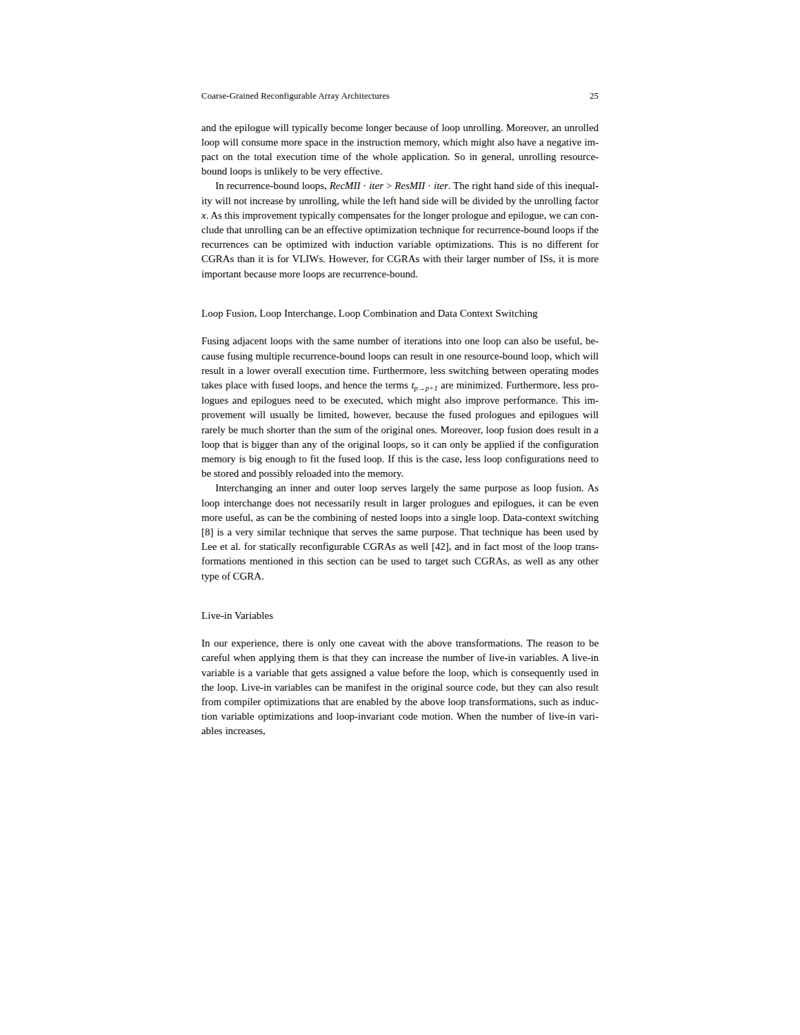Coarse-Grained Reconfigurable Array Architectures 25
and the epilogue will typically become longer because of loop unrolling. Moreover, an unrolled loop will consume more space in the instruction memory, which might also have a negative impact on the total execution time of the whole application. So in general, unrolling resource-bound loops is unlikely to be very effective.
In recurrence-bound loops, RecMII · iter > ResMII · iter. The right hand side of this inequality will not increase by unrolling, while the left hand side will be divided by the unrolling factor x. As this improvement typically compensates for the longer prologue and epilogue, we can conclude that unrolling can be an effective optimization technique for recurrence-bound loops if the recurrences can be optimized with induction variable optimizations. This is no different for CGRAs than it is for VLIWs. However, for CGRAs with their larger number of ISs, it is more important because more loops are recurrence-bound.
Loop Fusion, Loop Interchange, Loop Combination and Data Context Switching
Fusing adjacent loops with the same number of iterations into one loop can also be useful, because fusing multiple recurrence-bound loops can result in one resource-bound loop, which will result in a lower overall execution time. Furthermore, less switching between operating modes takes place with fused loops, and hence the terms tp→p+1 are minimized. Furthermore, less prologues and epilogues need to be executed, which might also improve performance. This improvement will usually be limited, however, because the fused prologues and epilogues will rarely be much shorter than the sum of the original ones. Moreover, loop fusion does result in a loop that is bigger than any of the original loops, so it can only be applied if the configuration memory is big enough to fit the fused loop. If this is the case, less loop configurations need to be stored and possibly reloaded into the memory.
Interchanging an inner and outer loop serves largely the same purpose as loop fusion. As loop interchange does not necessarily result in larger prologues and epilogues, it can be even more useful, as can be the combining of nested loops into a single loop. Data-context switching [8] is a very similar technique that serves the same purpose. That technique has been used by Lee et al. for statically reconfigurable CGRAs as well [42], and in fact most of the loop transformations mentioned in this section can be used to target such CGRAs, as well as any other type of CGRA.
Live-in Variables
In our experience, there is only one caveat with the above transformations. The reason to be careful when applying them is that they can increase the number of live-in variables. A live-in variable is a variable that gets assigned a value before the loop, which is consequently used in the loop. Live-in variables can be manifest in the original source code, but they can also result from compiler optimizations that are enabled by the above loop transformations, such as induction variable optimizations and loop-invariant code motion. When the number of live-in variables increases,